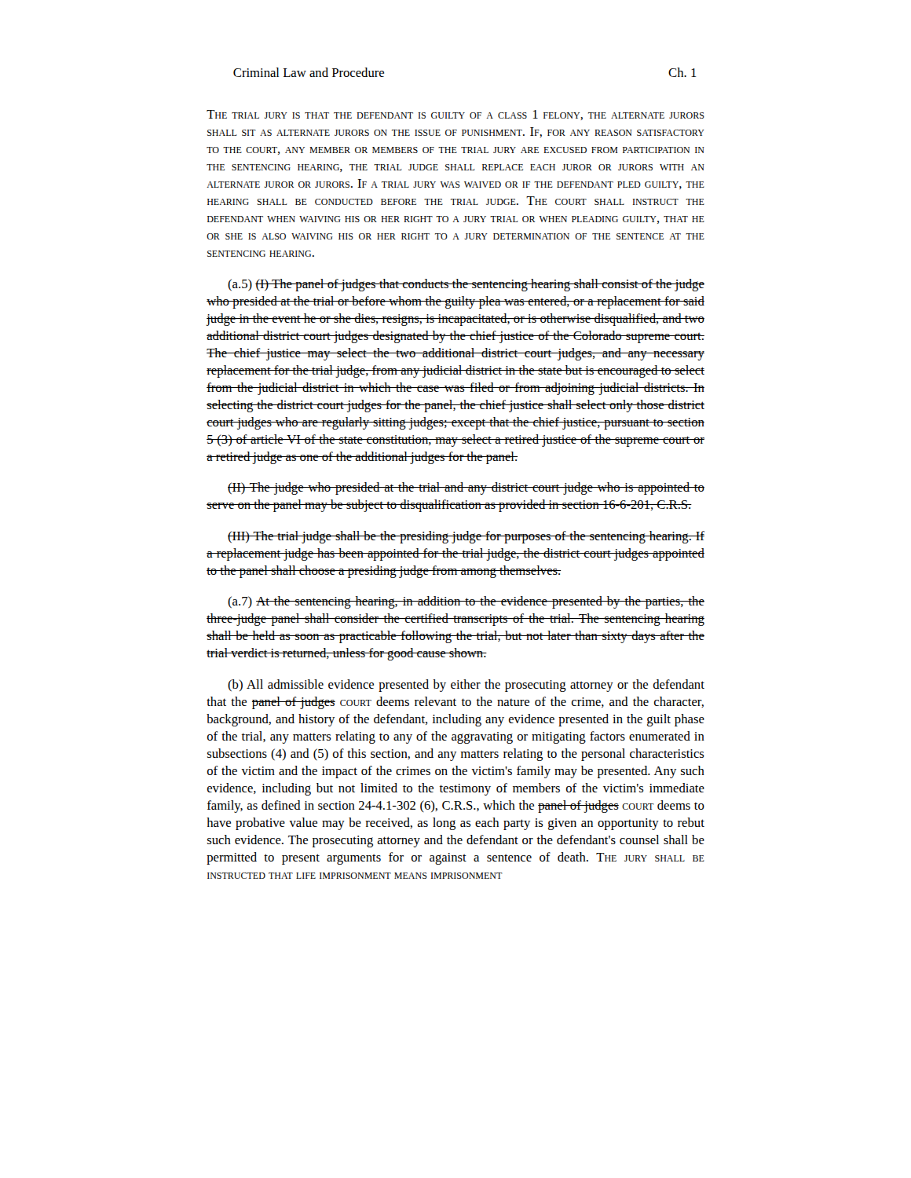Criminal Law and Procedure Ch. 1
The trial jury is that the defendant is guilty of a class 1 felony, the alternate jurors shall sit as alternate jurors on the issue of punishment. If, for any reason satisfactory to the court, any member or members of the trial jury are excused from participation in the sentencing hearing, the trial judge shall replace each juror or jurors with an alternate juror or jurors. If a trial jury was waived or if the defendant pled guilty, the hearing shall be conducted before the trial judge. The court shall instruct the defendant when waiving his or her right to a jury trial or when pleading guilty, that he or she is also waiving his or her right to a jury determination of the sentence at the sentencing hearing.
(a.5) (I) The panel of judges that conducts the sentencing hearing shall consist of the judge who presided at the trial or before whom the guilty plea was entered, or a replacement for said judge in the event he or she dies, resigns, is incapacitated, or is otherwise disqualified, and two additional district court judges designated by the chief justice of the Colorado supreme court. The chief justice may select the two additional district court judges, and any necessary replacement for the trial judge, from any judicial district in the state but is encouraged to select from the judicial district in which the case was filed or from adjoining judicial districts. In selecting the district court judges for the panel, the chief justice shall select only those district court judges who are regularly sitting judges; except that the chief justice, pursuant to section 5 (3) of article VI of the state constitution, may select a retired justice of the supreme court or a retired judge as one of the additional judges for the panel.
(II) The judge who presided at the trial and any district court judge who is appointed to serve on the panel may be subject to disqualification as provided in section 16-6-201, C.R.S.
(III) The trial judge shall be the presiding judge for purposes of the sentencing hearing. If a replacement judge has been appointed for the trial judge, the district court judges appointed to the panel shall choose a presiding judge from among themselves.
(a.7) At the sentencing hearing, in addition to the evidence presented by the parties, the three-judge panel shall consider the certified transcripts of the trial. The sentencing hearing shall be held as soon as practicable following the trial, but not later than sixty days after the trial verdict is returned, unless for good cause shown.
(b) All admissible evidence presented by either the prosecuting attorney or the defendant that the panel of judges court deems relevant to the nature of the crime, and the character, background, and history of the defendant, including any evidence presented in the guilt phase of the trial, any matters relating to any of the aggravating or mitigating factors enumerated in subsections (4) and (5) of this section, and any matters relating to the personal characteristics of the victim and the impact of the crimes on the victim's family may be presented. Any such evidence, including but not limited to the testimony of members of the victim's immediate family, as defined in section 24-4.1-302 (6), C.R.S., which the panel of judges court deems to have probative value may be received, as long as each party is given an opportunity to rebut such evidence. The prosecuting attorney and the defendant or the defendant's counsel shall be permitted to present arguments for or against a sentence of death. The jury shall be instructed that life imprisonment means imprisonment